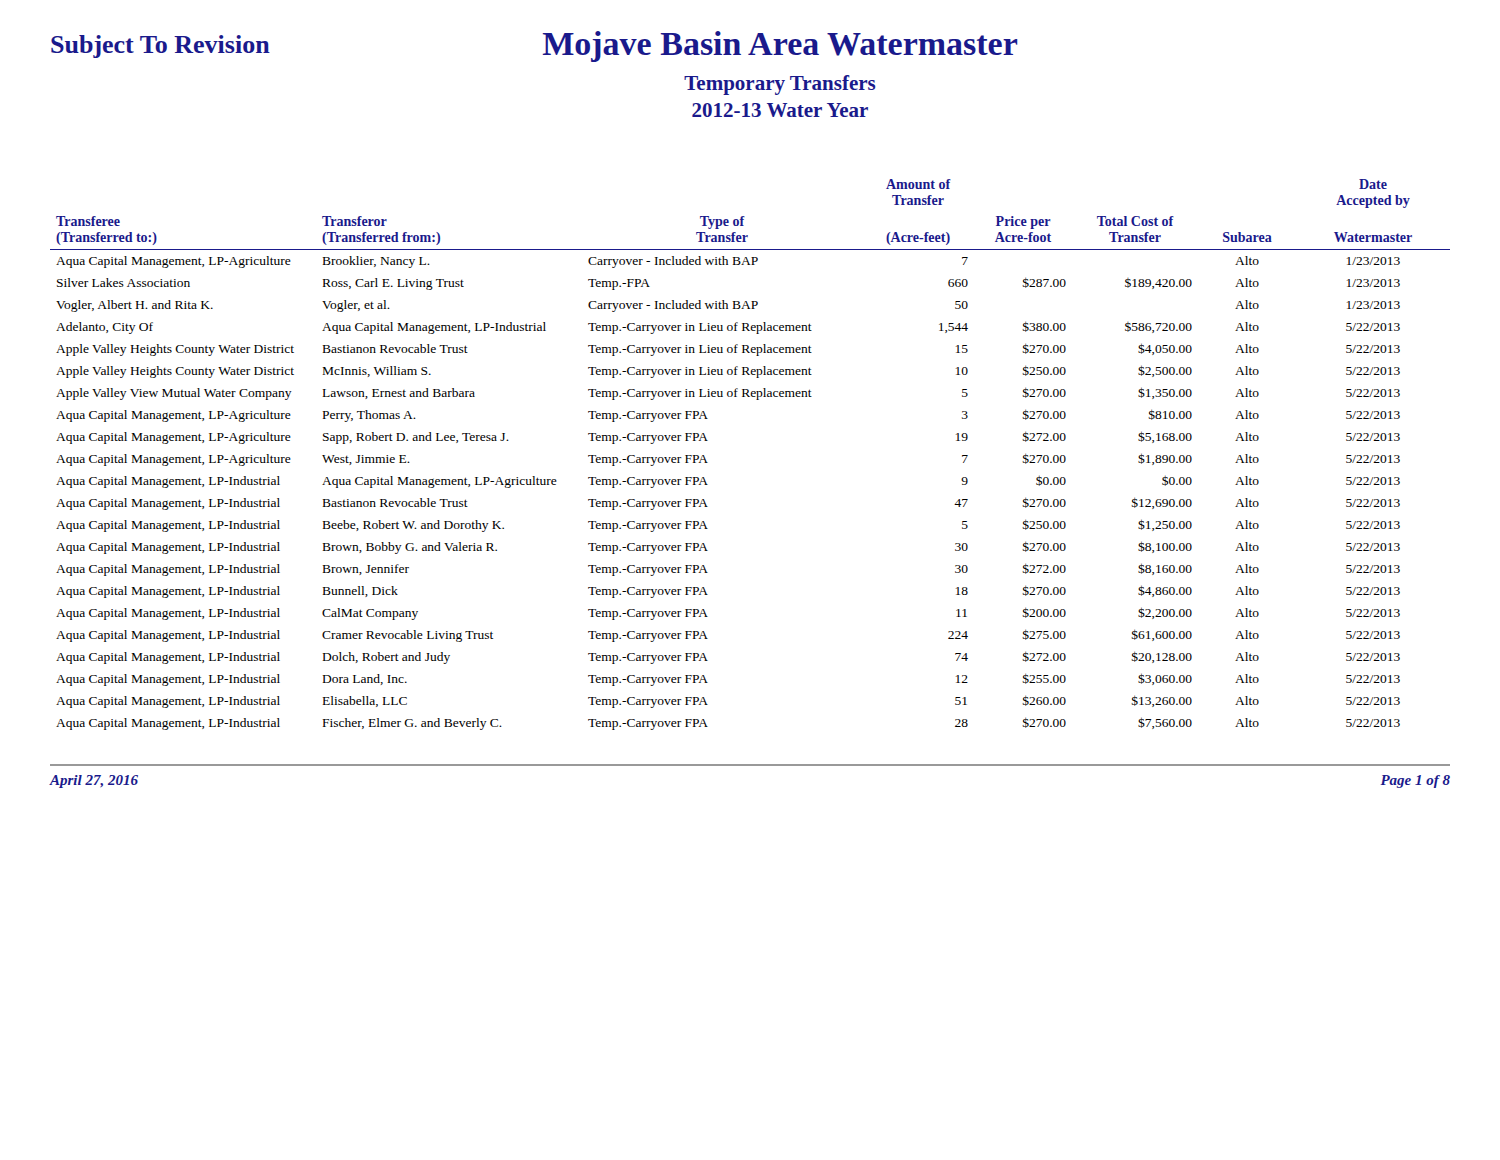Subject To Revision
Mojave Basin Area Watermaster
Temporary Transfers
2012-13 Water Year
| | | | Amount of Transfer | | | | Date Accepted by |
| --- | --- | --- | --- | --- | --- | --- | --- |
| Transferee (Transferred to:) | Transferor (Transferred from:) | Type of Transfer | (Acre-feet) | Price per Acre-foot | Total Cost of Transfer | Subarea | Watermaster |
| Aqua Capital Management, LP-Agriculture | Brooklier, Nancy L. | Carryover - Included with BAP | 7 | | | Alto | 1/23/2013 |
| Silver Lakes Association | Ross, Carl E. Living Trust | Temp.-FPA | 660 | $287.00 | $189,420.00 | Alto | 1/23/2013 |
| Vogler, Albert H. and Rita K. | Vogler, et al. | Carryover - Included with BAP | 50 | | | Alto | 1/23/2013 |
| Adelanto, City Of | Aqua Capital Management, LP-Industrial | Temp.-Carryover in Lieu of Replacement | 1,544 | $380.00 | $586,720.00 | Alto | 5/22/2013 |
| Apple Valley Heights County Water District | Bastianon Revocable Trust | Temp.-Carryover in Lieu of Replacement | 15 | $270.00 | $4,050.00 | Alto | 5/22/2013 |
| Apple Valley Heights County Water District | McInnis, William S. | Temp.-Carryover in Lieu of Replacement | 10 | $250.00 | $2,500.00 | Alto | 5/22/2013 |
| Apple Valley View Mutual Water Company | Lawson, Ernest and Barbara | Temp.-Carryover in Lieu of Replacement | 5 | $270.00 | $1,350.00 | Alto | 5/22/2013 |
| Aqua Capital Management, LP-Agriculture | Perry, Thomas A. | Temp.-Carryover FPA | 3 | $270.00 | $810.00 | Alto | 5/22/2013 |
| Aqua Capital Management, LP-Agriculture | Sapp, Robert D. and Lee, Teresa J. | Temp.-Carryover FPA | 19 | $272.00 | $5,168.00 | Alto | 5/22/2013 |
| Aqua Capital Management, LP-Agriculture | West, Jimmie E. | Temp.-Carryover FPA | 7 | $270.00 | $1,890.00 | Alto | 5/22/2013 |
| Aqua Capital Management, LP-Industrial | Aqua Capital Management, LP-Agriculture | Temp.-Carryover FPA | 9 | $0.00 | $0.00 | Alto | 5/22/2013 |
| Aqua Capital Management, LP-Industrial | Bastianon Revocable Trust | Temp.-Carryover FPA | 47 | $270.00 | $12,690.00 | Alto | 5/22/2013 |
| Aqua Capital Management, LP-Industrial | Beebe, Robert W. and Dorothy K. | Temp.-Carryover FPA | 5 | $250.00 | $1,250.00 | Alto | 5/22/2013 |
| Aqua Capital Management, LP-Industrial | Brown, Bobby G. and Valeria R. | Temp.-Carryover FPA | 30 | $270.00 | $8,100.00 | Alto | 5/22/2013 |
| Aqua Capital Management, LP-Industrial | Brown, Jennifer | Temp.-Carryover FPA | 30 | $272.00 | $8,160.00 | Alto | 5/22/2013 |
| Aqua Capital Management, LP-Industrial | Bunnell, Dick | Temp.-Carryover FPA | 18 | $270.00 | $4,860.00 | Alto | 5/22/2013 |
| Aqua Capital Management, LP-Industrial | CalMat Company | Temp.-Carryover FPA | 11 | $200.00 | $2,200.00 | Alto | 5/22/2013 |
| Aqua Capital Management, LP-Industrial | Cramer Revocable Living Trust | Temp.-Carryover FPA | 224 | $275.00 | $61,600.00 | Alto | 5/22/2013 |
| Aqua Capital Management, LP-Industrial | Dolch, Robert and Judy | Temp.-Carryover FPA | 74 | $272.00 | $20,128.00 | Alto | 5/22/2013 |
| Aqua Capital Management, LP-Industrial | Dora Land, Inc. | Temp.-Carryover FPA | 12 | $255.00 | $3,060.00 | Alto | 5/22/2013 |
| Aqua Capital Management, LP-Industrial | Elisabella, LLC | Temp.-Carryover FPA | 51 | $260.00 | $13,260.00 | Alto | 5/22/2013 |
| Aqua Capital Management, LP-Industrial | Fischer, Elmer G. and Beverly C. | Temp.-Carryover FPA | 28 | $270.00 | $7,560.00 | Alto | 5/22/2013 |
April 27, 2016 Page 1 of 8